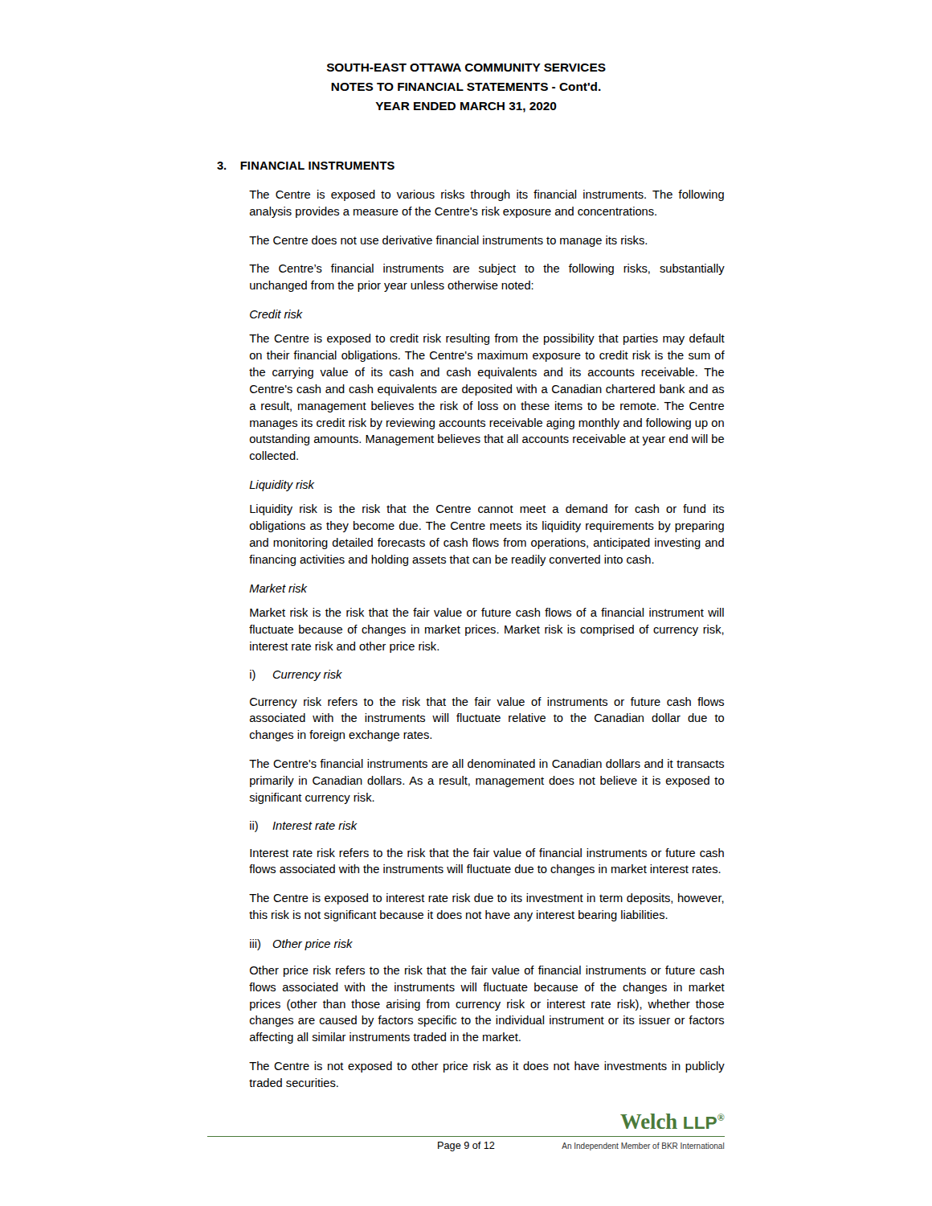SOUTH-EAST OTTAWA COMMUNITY SERVICES
NOTES TO FINANCIAL STATEMENTS - Cont'd.
YEAR ENDED MARCH 31, 2020
3.
FINANCIAL INSTRUMENTS
The Centre is exposed to various risks through its financial instruments. The following analysis provides a measure of the Centre's risk exposure and concentrations.
The Centre does not use derivative financial instruments to manage its risks.
The Centre’s financial instruments are subject to the following risks, substantially unchanged from the prior year unless otherwise noted:
Credit risk
The Centre is exposed to credit risk resulting from the possibility that parties may default on their financial obligations. The Centre's maximum exposure to credit risk is the sum of the carrying value of its cash and cash equivalents and its accounts receivable. The Centre's cash and cash equivalents are deposited with a Canadian chartered bank and as a result, management believes the risk of loss on these items to be remote. The Centre manages its credit risk by reviewing accounts receivable aging monthly and following up on outstanding amounts. Management believes that all accounts receivable at year end will be collected.
Liquidity risk
Liquidity risk is the risk that the Centre cannot meet a demand for cash or fund its obligations as they become due. The Centre meets its liquidity requirements by preparing and monitoring detailed forecasts of cash flows from operations, anticipated investing and financing activities and holding assets that can be readily converted into cash.
Market risk
Market risk is the risk that the fair value or future cash flows of a financial instrument will fluctuate because of changes in market prices. Market risk is comprised of currency risk, interest rate risk and other price risk.
i)
Currency risk
Currency risk refers to the risk that the fair value of instruments or future cash flows associated with the instruments will fluctuate relative to the Canadian dollar due to changes in foreign exchange rates.
The Centre's financial instruments are all denominated in Canadian dollars and it transacts primarily in Canadian dollars. As a result, management does not believe it is exposed to significant currency risk.
ii)
Interest rate risk
Interest rate risk refers to the risk that the fair value of financial instruments or future cash flows associated with the instruments will fluctuate due to changes in market interest rates.
The Centre is exposed to interest rate risk due to its investment in term deposits, however, this risk is not significant because it does not have any interest bearing liabilities.
iii)
Other price risk
Other price risk refers to the risk that the fair value of financial instruments or future cash flows associated with the instruments will fluctuate because of the changes in market prices (other than those arising from currency risk or interest rate risk), whether those changes are caused by factors specific to the individual instrument or its issuer or factors affecting all similar instruments traded in the market.
The Centre is not exposed to other price risk as it does not have investments in publicly traded securities.
Welch LLP®
Page 9 of 12
An Independent Member of BKR International